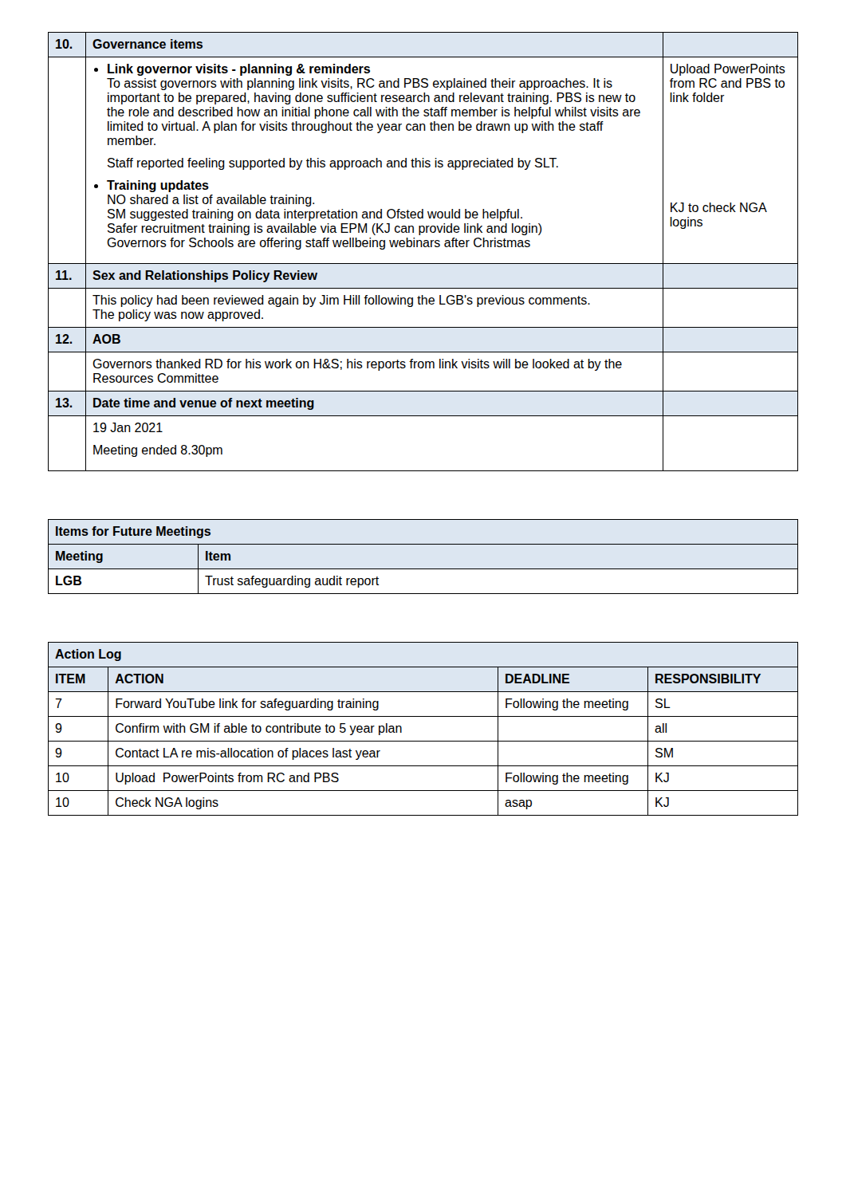| 10. | Governance items | |
| | Link governor visits - planning & reminders To assist governors with planning link visits, RC and PBS explained their approaches. It is important to be prepared, having done sufficient research and relevant training. PBS is new to the role and described how an initial phone call with the staff member is helpful whilst visits are limited to virtual. A plan for visits throughout the year can then be drawn up with the staff member. Staff reported feeling supported by this approach and this is appreciated by SLT. Training updates NO shared a list of available training. SM suggested training on data interpretation and Ofsted would be helpful. Safer recruitment training is available via EPM (KJ can provide link and login) Governors for Schools are offering staff wellbeing webinars after Christmas | Upload PowerPoints from RC and PBS to link folder KJ to check NGA logins |
| 11. | Sex and Relationships Policy Review | |
| | This policy had been reviewed again by Jim Hill following the LGB's previous comments. The policy was now approved. | |
| 12. | AOB | |
| | Governors thanked RD for his work on H&S; his reports from link visits will be looked at by the Resources Committee | |
| 13. | Date time and venue of next meeting | |
| | 19 Jan 2021 Meeting ended 8.30pm | |
| Items for Future Meetings |
| Meeting | Item |
| LGB | Trust safeguarding audit report |
| Action Log |
| ITEM | ACTION | DEADLINE | RESPONSIBILITY |
| 7 | Forward YouTube link for safeguarding training | Following the meeting | SL |
| 9 | Confirm with GM if able to contribute to 5 year plan | | all |
| 9 | Contact LA re mis-allocation of places last year | | SM |
| 10 | Upload PowerPoints from RC and PBS | Following the meeting | KJ |
| 10 | Check NGA logins | asap | KJ |